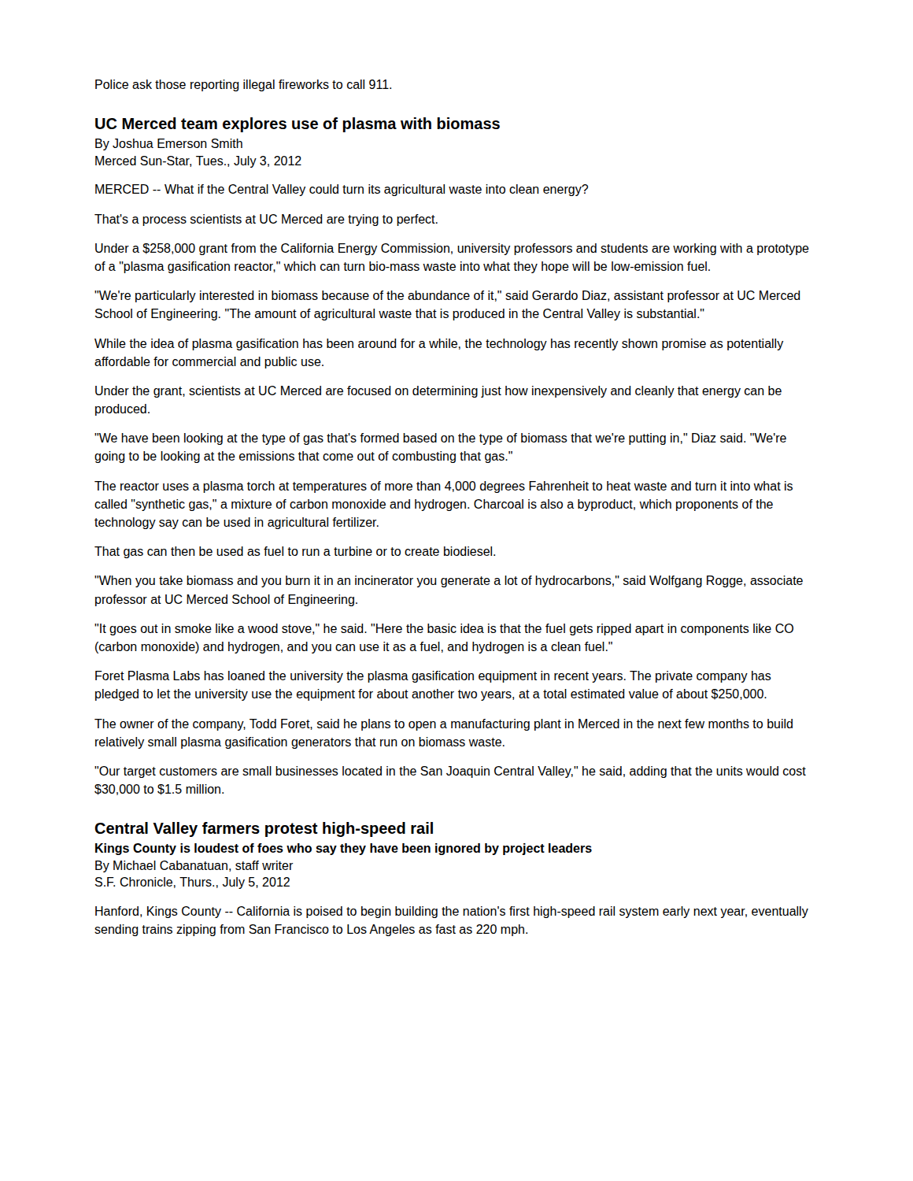Police ask those reporting illegal fireworks to call 911.
UC Merced team explores use of plasma with biomass
By Joshua Emerson Smith
Merced Sun-Star, Tues., July 3, 2012
MERCED -- What if the Central Valley could turn its agricultural waste into clean energy?
That's a process scientists at UC Merced are trying to perfect.
Under a $258,000 grant from the California Energy Commission, university professors and students are working with a prototype of a "plasma gasification reactor," which can turn bio-mass waste into what they hope will be low-emission fuel.
"We're particularly interested in biomass because of the abundance of it," said Gerardo Diaz, assistant professor at UC Merced School of Engineering. "The amount of agricultural waste that is produced in the Central Valley is substantial."
While the idea of plasma gasification has been around for a while, the technology has recently shown promise as potentially affordable for commercial and public use.
Under the grant, scientists at UC Merced are focused on determining just how inexpensively and cleanly that energy can be produced.
"We have been looking at the type of gas that's formed based on the type of biomass that we're putting in," Diaz said. "We're going to be looking at the emissions that come out of combusting that gas."
The reactor uses a plasma torch at temperatures of more than 4,000 degrees Fahrenheit to heat waste and turn it into what is called "synthetic gas," a mixture of carbon monoxide and hydrogen. Charcoal is also a byproduct, which proponents of the technology say can be used in agricultural fertilizer.
That gas can then be used as fuel to run a turbine or to create biodiesel.
"When you take biomass and you burn it in an incinerator you generate a lot of hydrocarbons," said Wolfgang Rogge, associate professor at UC Merced School of Engineering.
"It goes out in smoke like a wood stove," he said. "Here the basic idea is that the fuel gets ripped apart in components like CO (carbon monoxide) and hydrogen, and you can use it as a fuel, and hydrogen is a clean fuel."
Foret Plasma Labs has loaned the university the plasma gasification equipment in recent years. The private company has pledged to let the university use the equipment for about another two years, at a total estimated value of about $250,000.
The owner of the company, Todd Foret, said he plans to open a manufacturing plant in Merced in the next few months to build relatively small plasma gasification generators that run on biomass waste.
"Our target customers are small businesses located in the San Joaquin Central Valley," he said, adding that the units would cost $30,000 to $1.5 million.
Central Valley farmers protest high-speed rail
Kings County is loudest of foes who say they have been ignored by project leaders
By Michael Cabanatuan, staff writer
S.F. Chronicle, Thurs., July 5, 2012
Hanford, Kings County -- California is poised to begin building the nation's first high-speed rail system early next year, eventually sending trains zipping from San Francisco to Los Angeles as fast as 220 mph.